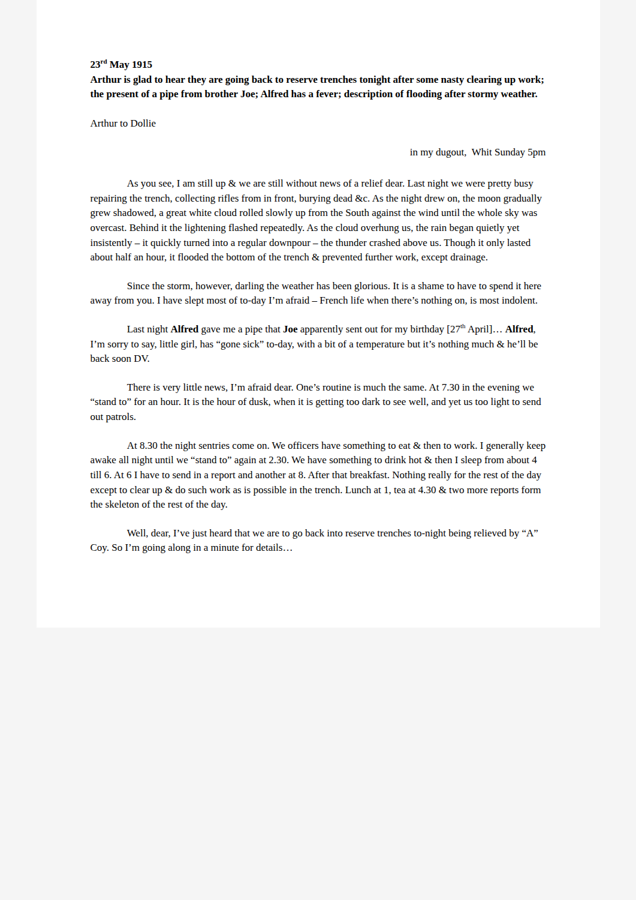23rd May 1915
Arthur is glad to hear they are going back to reserve trenches tonight after some nasty clearing up work; the present of a pipe from brother Joe; Alfred has a fever; description of flooding after stormy weather.
Arthur to Dollie
in my dugout, Whit Sunday 5pm
As you see, I am still up & we are still without news of a relief dear. Last night we were pretty busy repairing the trench, collecting rifles from in front, burying dead &c. As the night drew on, the moon gradually grew shadowed, a great white cloud rolled slowly up from the South against the wind until the whole sky was overcast. Behind it the lightening flashed repeatedly. As the cloud overhung us, the rain began quietly yet insistently – it quickly turned into a regular downpour – the thunder crashed above us. Though it only lasted about half an hour, it flooded the bottom of the trench & prevented further work, except drainage.
Since the storm, however, darling the weather has been glorious. It is a shame to have to spend it here away from you. I have slept most of to-day I’m afraid – French life when there’s nothing on, is most indolent.
Last night Alfred gave me a pipe that Joe apparently sent out for my birthday [27th April]… Alfred, I’m sorry to say, little girl, has “gone sick” to-day, with a bit of a temperature but it’s nothing much & he’ll be back soon DV.
There is very little news, I’m afraid dear. One’s routine is much the same. At 7.30 in the evening we “stand to” for an hour. It is the hour of dusk, when it is getting too dark to see well, and yet us too light to send out patrols.
At 8.30 the night sentries come on. We officers have something to eat & then to work. I generally keep awake all night until we “stand to” again at 2.30. We have something to drink hot & then I sleep from about 4 till 6. At 6 I have to send in a report and another at 8. After that breakfast. Nothing really for the rest of the day except to clear up & do such work as is possible in the trench. Lunch at 1, tea at 4.30 & two more reports form the skeleton of the rest of the day.
Well, dear, I’ve just heard that we are to go back into reserve trenches to-night being relieved by “A” Coy. So I’m going along in a minute for details…